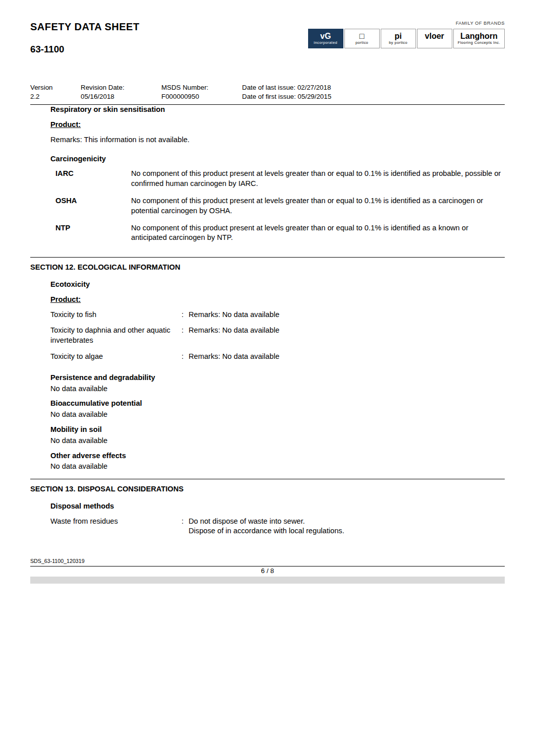SAFETY DATA SHEET
63-1100
FAMILY OF BRANDS
vG incorporated
□portico
pi by portico
vloer
Langhorn Flooring Concepts Inc.
| Version 2.2 | Revision Date: 05/16/2018 | MSDS Number: F000000950 | Date of last issue: 02/27/2018 Date of first issue: 05/29/2015 |
Respiratory or skin sensitisation
Product:
Remarks: This information is not available.
Carcinogenicity
| IARC | No component of this product present at levels greater than or equal to 0.1% is identified as probable, possible or confirmed human carcinogen by IARC. |
| OSHA | No component of this product present at levels greater than or equal to 0.1% is identified as a carcinogen or potential carcinogen by OSHA. |
| NTP | No component of this product present at levels greater than or equal to 0.1% is identified as a known or anticipated carcinogen by NTP. |
SECTION 12. ECOLOGICAL INFORMATION
Ecotoxicity
Product:
| Toxicity to fish | : | Remarks: No data available |
| Toxicity to daphnia and other aquatic invertebrates | : | Remarks: No data available |
| Toxicity to algae | : | Remarks: No data available |
Persistence and degradability
No data available
Bioaccumulative potential
No data available
Mobility in soil
No data available
Other adverse effects
No data available
SECTION 13. DISPOSAL CONSIDERATIONS
Disposal methods
| Waste from residues | : | Do not dispose of waste into sewer. Dispose of in accordance with local regulations. |
SDS_63-1100_120319
6 / 8